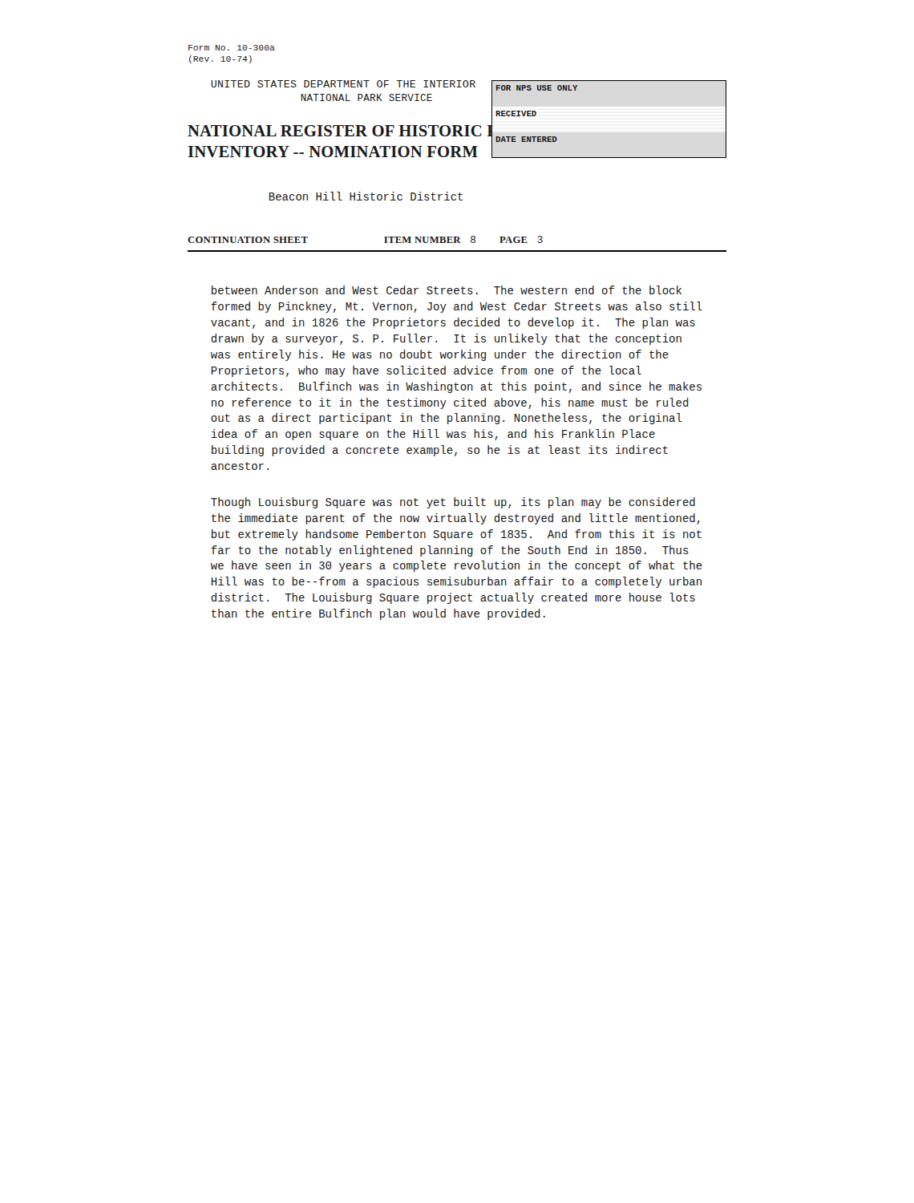Form No. 10-300a
(Rev. 10-74)
UNITED STATES DEPARTMENT OF THE INTERIOR NATIONAL PARK SERVICE
NATIONAL REGISTER OF HISTORIC PLACES
INVENTORY -- NOMINATION FORM
FOR NPS USE ONLY
RECEIVED
DATE ENTERED
Beacon Hill Historic District
CONTINUATION SHEET ITEM NUMBER 8 PAGE 3
between Anderson and West Cedar Streets. The western end of the block formed by Pinckney, Mt. Vernon, Joy and West Cedar Streets was also still vacant, and in 1826 the Proprietors decided to develop it. The plan was drawn by a surveyor, S. P. Fuller. It is unlikely that the conception was entirely his. He was no doubt working under the direction of the Proprietors, who may have solicited advice from one of the local architects. Bulfinch was in Washington at this point, and since he makes no reference to it in the testimony cited above, his name must be ruled out as a direct participant in the planning. Nonetheless, the original idea of an open square on the Hill was his, and his Franklin Place building provided a concrete example, so he is at least its indirect ancestor.
Though Louisburg Square was not yet built up, its plan may be considered the immediate parent of the now virtually destroyed and little mentioned, but extremely handsome Pemberton Square of 1835. And from this it is not far to the notably enlightened planning of the South End in 1850. Thus we have seen in 30 years a complete revolution in the concept of what the Hill was to be--from a spacious semisuburban affair to a completely urban district. The Louisburg Square project actually created more house lots than the entire Bulfinch plan would have provided.